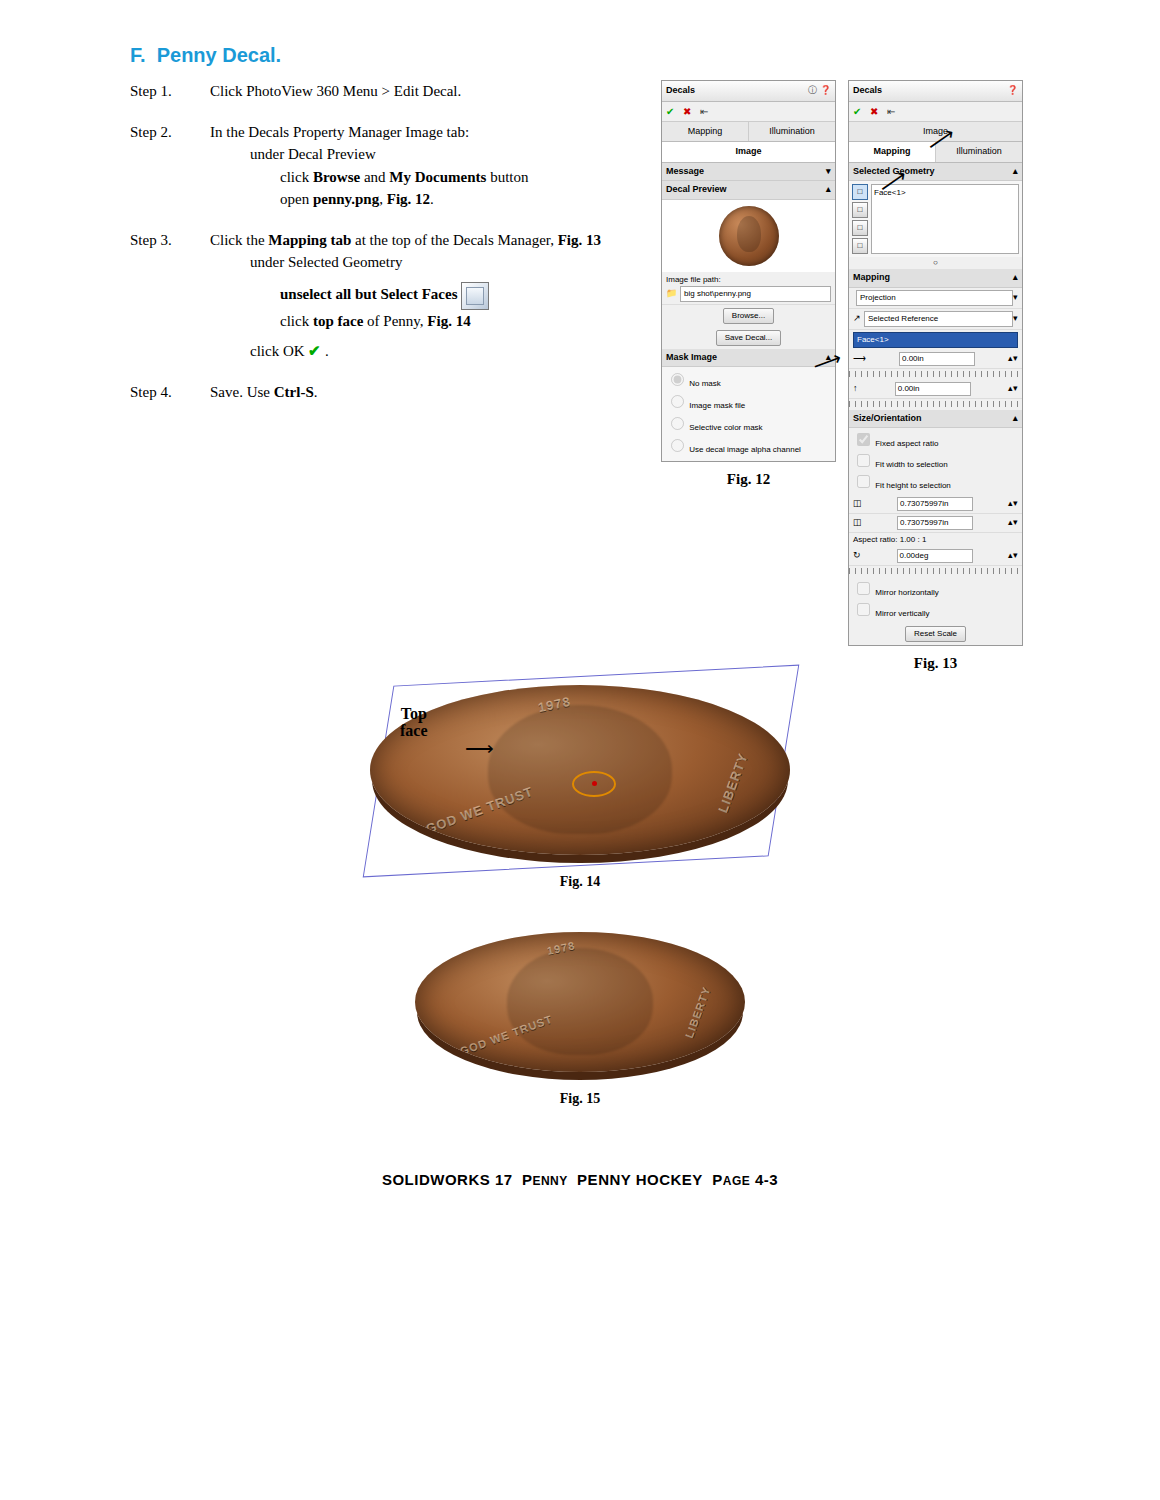F. Penny Decal.
Step 1.
Click PhotoView 360 Menu > Edit Decal.
Step 2.
In the Decals Property Manager Image tab:
under Decal Preview
click Browse and My Documents button
open penny.png, Fig. 12.
Step 3.
Click the Mapping tab at the top of the Decals Manager, Fig. 13
under Selected Geometry
unselect all but Select Faces
click top face of Penny, Fig. 14
click OK ✔ .
Step 4.
Save. Use Ctrl-S.
Decals ⓘ ❓
✔ ✖ ⇤
Mapping
Illumination
Image
Message▾
Decal Preview▴
Image file path:
📁 big shot\penny.png
Browse...
Save Decal...
Mask Image▴
No mask Image mask file Selective color mask Use decal image alpha channel
⟶
Fig. 12
Decals ❓
✔ ✖ ⇤
Image
Mapping
Illumination
Selected Geometry▴
□
□
□
□
Face<1>
○
Mapping▴
Projection▾
↗ Selected Reference▾
Face<1>
⟶ 0.00in▴▾
↑ 0.00in▴▾
Size/Orientation▴
Fixed aspect ratio Fit width to selection Fit height to selection
◫ 0.73075997in▴▾
◫ 0.73075997in▴▾
Aspect ratio: 1.00 : 1
↻ 0.00deg▴▾
Mirror horizontally Mirror vertically
Reset Scale
⟶
⟶
Fig. 13
1978
LIBERTY
IN GOD WE TRUST
Top
face
⟶
Fig. 14
1978
LIBERTY
IN GOD WE TRUST
Fig. 15
SOLIDWORKS 17 PENNY PENNY HOCKEY PAGE 4-3